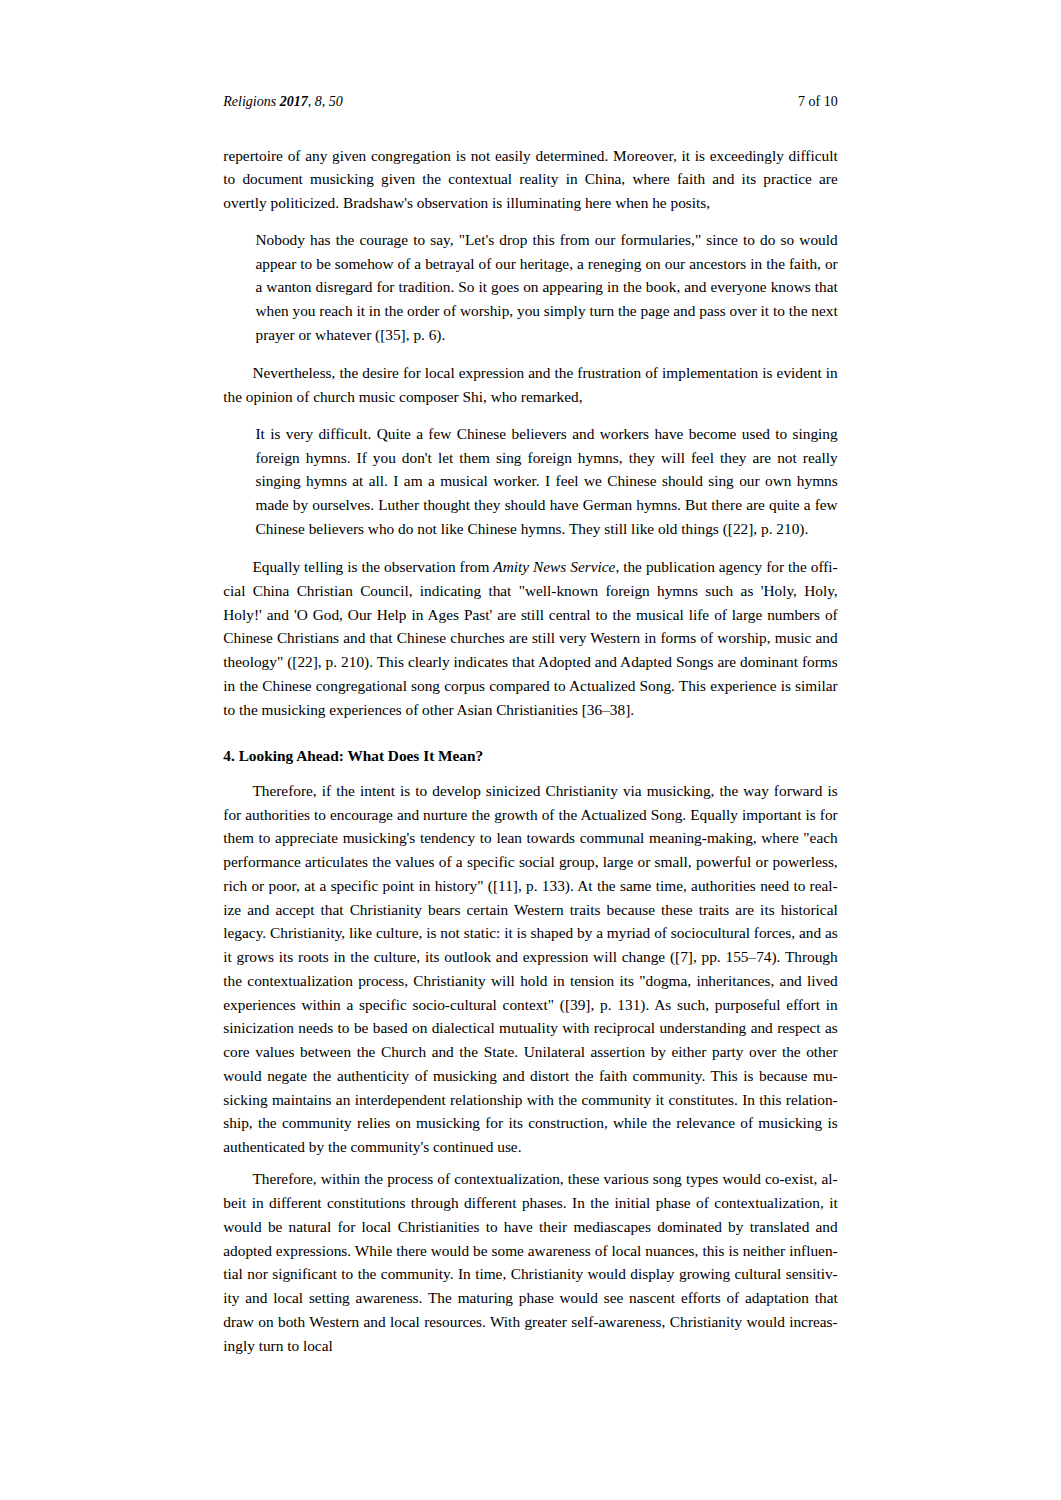Religions 2017, 8, 50 7 of 10
repertoire of any given congregation is not easily determined. Moreover, it is exceedingly difficult to document musicking given the contextual reality in China, where faith and its practice are overtly politicized. Bradshaw's observation is illuminating here when he posits,
Nobody has the courage to say, "Let's drop this from our formularies," since to do so would appear to be somehow of a betrayal of our heritage, a reneging on our ancestors in the faith, or a wanton disregard for tradition. So it goes on appearing in the book, and everyone knows that when you reach it in the order of worship, you simply turn the page and pass over it to the next prayer or whatever ([35], p. 6).
Nevertheless, the desire for local expression and the frustration of implementation is evident in the opinion of church music composer Shi, who remarked,
It is very difficult. Quite a few Chinese believers and workers have become used to singing foreign hymns. If you don't let them sing foreign hymns, they will feel they are not really singing hymns at all. I am a musical worker. I feel we Chinese should sing our own hymns made by ourselves. Luther thought they should have German hymns. But there are quite a few Chinese believers who do not like Chinese hymns. They still like old things ([22], p. 210).
Equally telling is the observation from Amity News Service, the publication agency for the official China Christian Council, indicating that "well-known foreign hymns such as 'Holy, Holy, Holy!' and 'O God, Our Help in Ages Past' are still central to the musical life of large numbers of Chinese Christians and that Chinese churches are still very Western in forms of worship, music and theology" ([22], p. 210). This clearly indicates that Adopted and Adapted Songs are dominant forms in the Chinese congregational song corpus compared to Actualized Song. This experience is similar to the musicking experiences of other Asian Christianities [36–38].
4. Looking Ahead: What Does It Mean?
Therefore, if the intent is to develop sinicized Christianity via musicking, the way forward is for authorities to encourage and nurture the growth of the Actualized Song. Equally important is for them to appreciate musicking's tendency to lean towards communal meaning-making, where "each performance articulates the values of a specific social group, large or small, powerful or powerless, rich or poor, at a specific point in history" ([11], p. 133). At the same time, authorities need to realize and accept that Christianity bears certain Western traits because these traits are its historical legacy. Christianity, like culture, is not static: it is shaped by a myriad of sociocultural forces, and as it grows its roots in the culture, its outlook and expression will change ([7], pp. 155–74). Through the contextualization process, Christianity will hold in tension its "dogma, inheritances, and lived experiences within a specific socio-cultural context" ([39], p. 131). As such, purposeful effort in sinicization needs to be based on dialectical mutuality with reciprocal understanding and respect as core values between the Church and the State. Unilateral assertion by either party over the other would negate the authenticity of musicking and distort the faith community. This is because musicking maintains an interdependent relationship with the community it constitutes. In this relationship, the community relies on musicking for its construction, while the relevance of musicking is authenticated by the community's continued use.
Therefore, within the process of contextualization, these various song types would co-exist, albeit in different constitutions through different phases. In the initial phase of contextualization, it would be natural for local Christianities to have their mediascapes dominated by translated and adopted expressions. While there would be some awareness of local nuances, this is neither influential nor significant to the community. In time, Christianity would display growing cultural sensitivity and local setting awareness. The maturing phase would see nascent efforts of adaptation that draw on both Western and local resources. With greater self-awareness, Christianity would increasingly turn to local